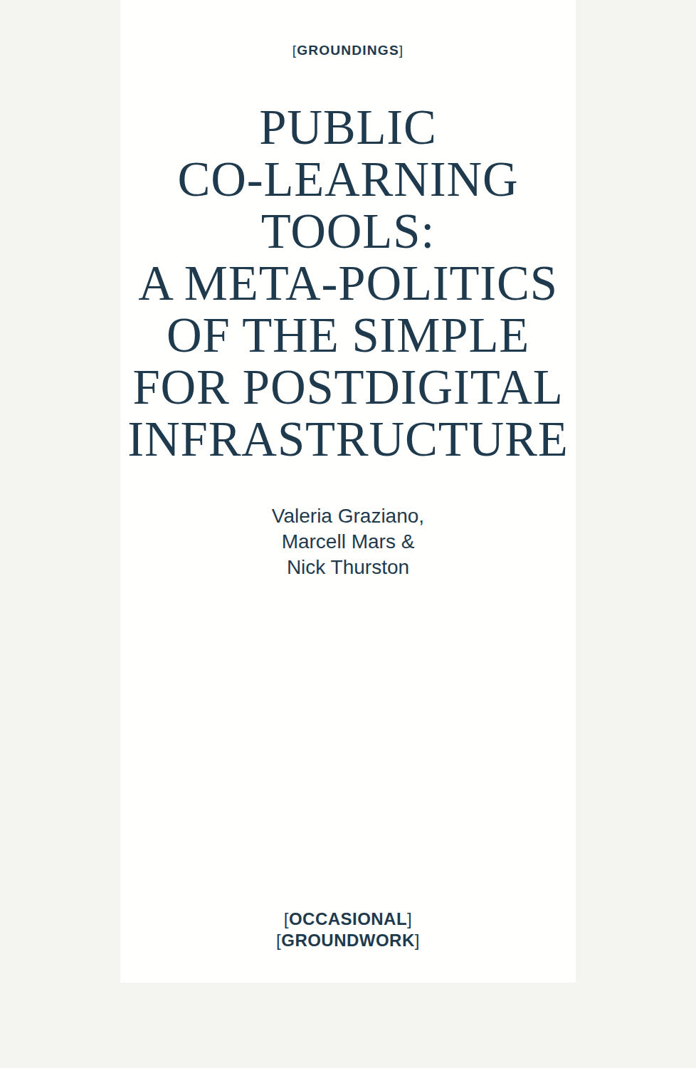[GROUNDINGS]
Public Co-Learning Tools: A Meta-Politics of the Simple for Postdigital Infrastructure
Valeria Graziano, Marcell Mars & Nick Thurston
[OCCASIONAL] [GROUNDWORK]